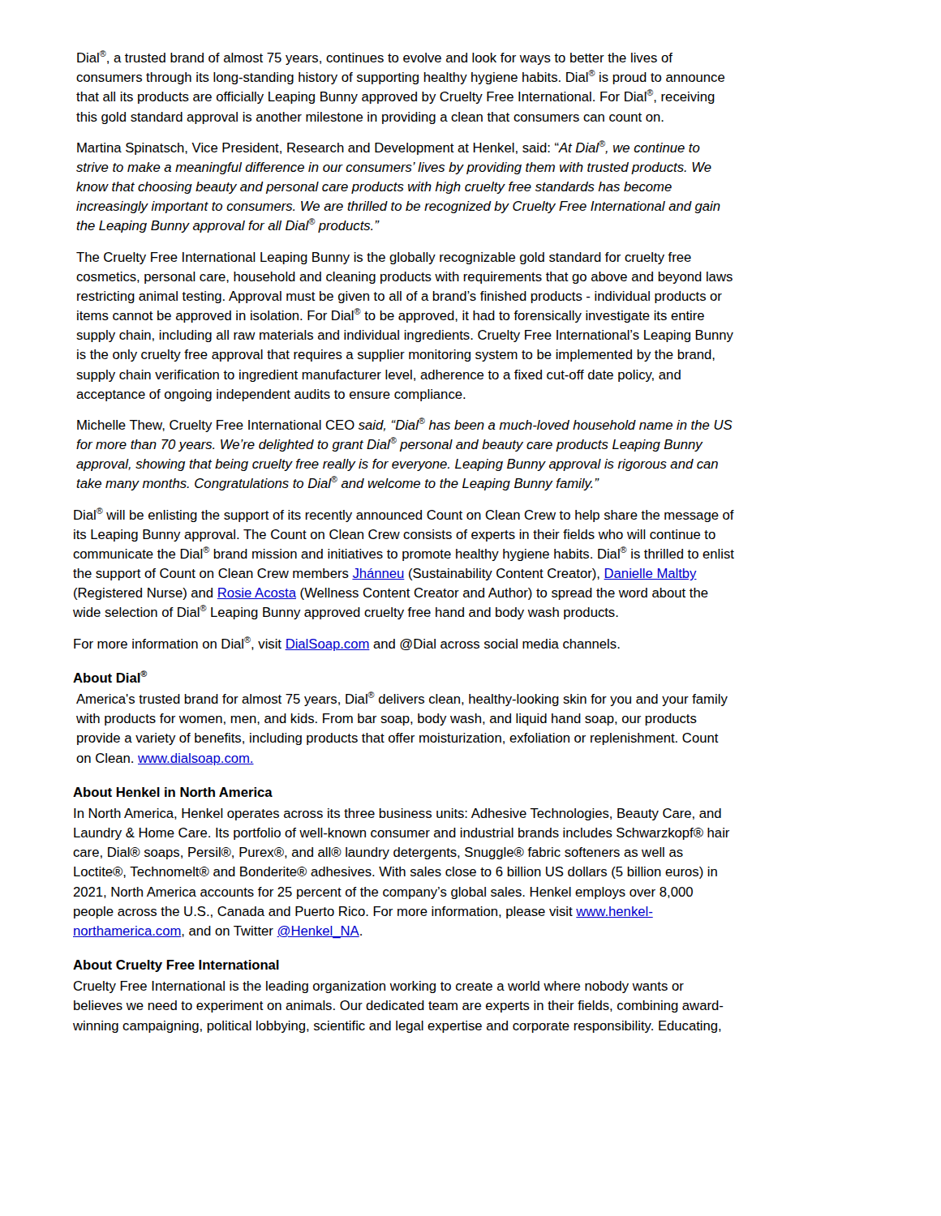Dial®, a trusted brand of almost 75 years, continues to evolve and look for ways to better the lives of consumers through its long-standing history of supporting healthy hygiene habits. Dial® is proud to announce that all its products are officially Leaping Bunny approved by Cruelty Free International. For Dial®, receiving this gold standard approval is another milestone in providing a clean that consumers can count on.
Martina Spinatsch, Vice President, Research and Development at Henkel, said: “At Dial®, we continue to strive to make a meaningful difference in our consumers’ lives by providing them with trusted products. We know that choosing beauty and personal care products with high cruelty free standards has become increasingly important to consumers. We are thrilled to be recognized by Cruelty Free International and gain the Leaping Bunny approval for all Dial® products.”
The Cruelty Free International Leaping Bunny is the globally recognizable gold standard for cruelty free cosmetics, personal care, household and cleaning products with requirements that go above and beyond laws restricting animal testing. Approval must be given to all of a brand’s finished products - individual products or items cannot be approved in isolation. For Dial® to be approved, it had to forensically investigate its entire supply chain, including all raw materials and individual ingredients. Cruelty Free International’s Leaping Bunny is the only cruelty free approval that requires a supplier monitoring system to be implemented by the brand, supply chain verification to ingredient manufacturer level, adherence to a fixed cut-off date policy, and acceptance of ongoing independent audits to ensure compliance.
Michelle Thew, Cruelty Free International CEO said, “Dial® has been a much-loved household name in the US for more than 70 years. We’re delighted to grant Dial® personal and beauty care products Leaping Bunny approval, showing that being cruelty free really is for everyone. Leaping Bunny approval is rigorous and can take many months. Congratulations to Dial® and welcome to the Leaping Bunny family.”
Dial® will be enlisting the support of its recently announced Count on Clean Crew to help share the message of its Leaping Bunny approval. The Count on Clean Crew consists of experts in their fields who will continue to communicate the Dial® brand mission and initiatives to promote healthy hygiene habits. Dial® is thrilled to enlist the support of Count on Clean Crew members Jhánneu (Sustainability Content Creator), Danielle Maltby (Registered Nurse) and Rosie Acosta (Wellness Content Creator and Author) to spread the word about the wide selection of Dial® Leaping Bunny approved cruelty free hand and body wash products.
For more information on Dial®, visit DialSoap.com and @Dial across social media channels.
About Dial®
America's trusted brand for almost 75 years, Dial® delivers clean, healthy-looking skin for you and your family with products for women, men, and kids. From bar soap, body wash, and liquid hand soap, our products provide a variety of benefits, including products that offer moisturization, exfoliation or replenishment. Count on Clean. www.dialsoap.com.
About Henkel in North America
In North America, Henkel operates across its three business units: Adhesive Technologies, Beauty Care, and Laundry & Home Care. Its portfolio of well-known consumer and industrial brands includes Schwarzkopf® hair care, Dial® soaps, Persil®, Purex®, and all® laundry detergents, Snuggle® fabric softeners as well as Loctite®, Technomelt® and Bonderite® adhesives. With sales close to 6 billion US dollars (5 billion euros) in 2021, North America accounts for 25 percent of the company’s global sales. Henkel employs over 8,000 people across the U.S., Canada and Puerto Rico. For more information, please visit www.henkel-northamerica.com, and on Twitter @Henkel_NA.
About Cruelty Free International
Cruelty Free International is the leading organization working to create a world where nobody wants or believes we need to experiment on animals. Our dedicated team are experts in their fields, combining award-winning campaigning, political lobbying, scientific and legal expertise and corporate responsibility. Educating,